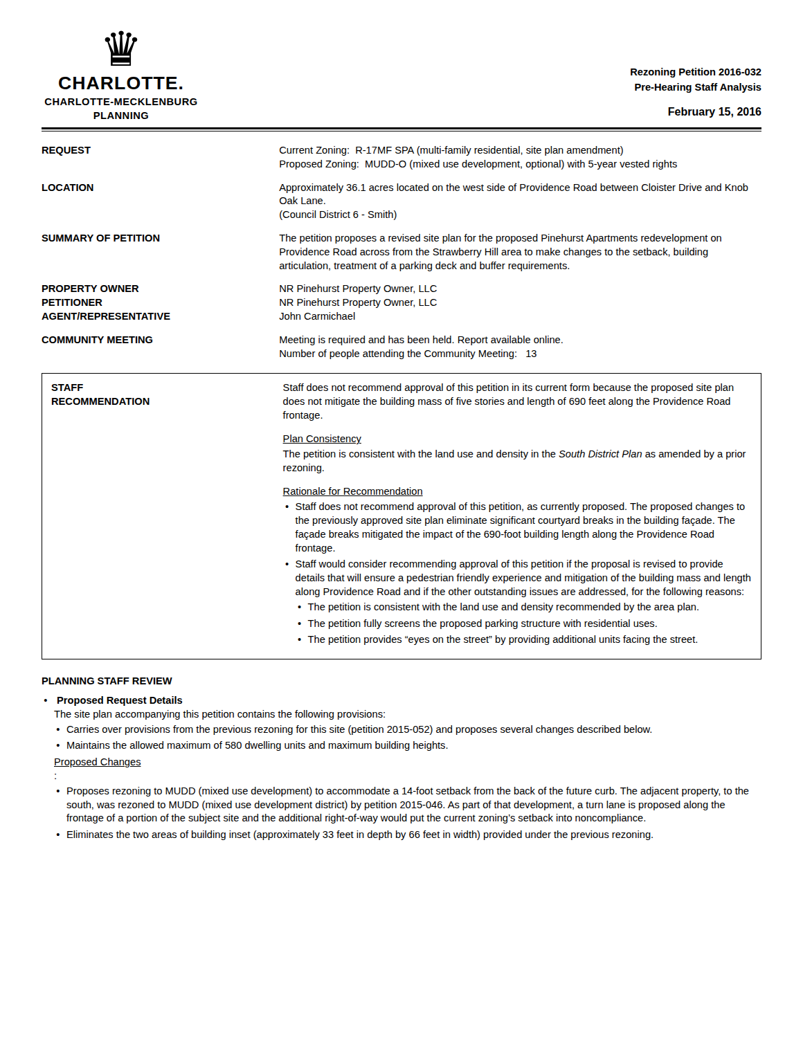♛
CHARLOTTE.
CHARLOTTE-MECKLENBURG
PLANNING
Rezoning Petition 2016-032
Pre-Hearing Staff Analysis
February 15, 2016
| REQUEST | Current Zoning: R-17MF SPA (multi-family residential, site plan amendment) Proposed Zoning: MUDD-O (mixed use development, optional) with 5-year vested rights |
| LOCATION | Approximately 36.1 acres located on the west side of Providence Road between Cloister Drive and Knob Oak Lane. (Council District 6 - Smith) |
| SUMMARY OF PETITION | The petition proposes a revised site plan for the proposed Pinehurst Apartments redevelopment on Providence Road across from the Strawberry Hill area to make changes to the setback, building articulation, treatment of a parking deck and buffer requirements. |
| PROPERTY OWNER PETITIONER AGENT/REPRESENTATIVE | NR Pinehurst Property Owner, LLC NR Pinehurst Property Owner, LLC John Carmichael |
| COMMUNITY MEETING | Meeting is required and has been held. Report available online. Number of people attending the Community Meeting: 13 |
| STAFF RECOMMENDATION | Staff does not recommend approval of this petition in its current form because the proposed site plan does not mitigate the building mass of five stories and length of 690 feet along the Providence Road frontage. Plan Consistency The petition is consistent with the land use and density in the South District Plan as amended by a prior rezoning. Rationale for Recommendation Staff does not recommend approval of this petition, as currently proposed. The proposed changes to the previously approved site plan eliminate significant courtyard breaks in the building façade. The façade breaks mitigated the impact of the 690-foot building length along the Providence Road frontage. Staff would consider recommending approval of this petition if the proposal is revised to provide details that will ensure a pedestrian friendly experience and mitigation of the building mass and length along Providence Road and if the other outstanding issues are addressed, for the following reasons: The petition is consistent with the land use and density recommended by the area plan. The petition fully screens the proposed parking structure with residential uses. The petition provides “eyes on the street” by providing additional units facing the street. |
PLANNING STAFF REVIEW
Proposed Request Details
The site plan accompanying this petition contains the following provisions:
Carries over provisions from the previous rezoning for this site (petition 2015-052) and proposes several changes described below.
Maintains the allowed maximum of 580 dwelling units and maximum building heights.
Proposed Changes
:
Proposes rezoning to MUDD (mixed use development) to accommodate a 14-foot setback from the back of the future curb. The adjacent property, to the south, was rezoned to MUDD (mixed use development district) by petition 2015-046. As part of that development, a turn lane is proposed along the frontage of a portion of the subject site and the additional right-of-way would put the current zoning’s setback into noncompliance.
Eliminates the two areas of building inset (approximately 33 feet in depth by 66 feet in width) provided under the previous rezoning.